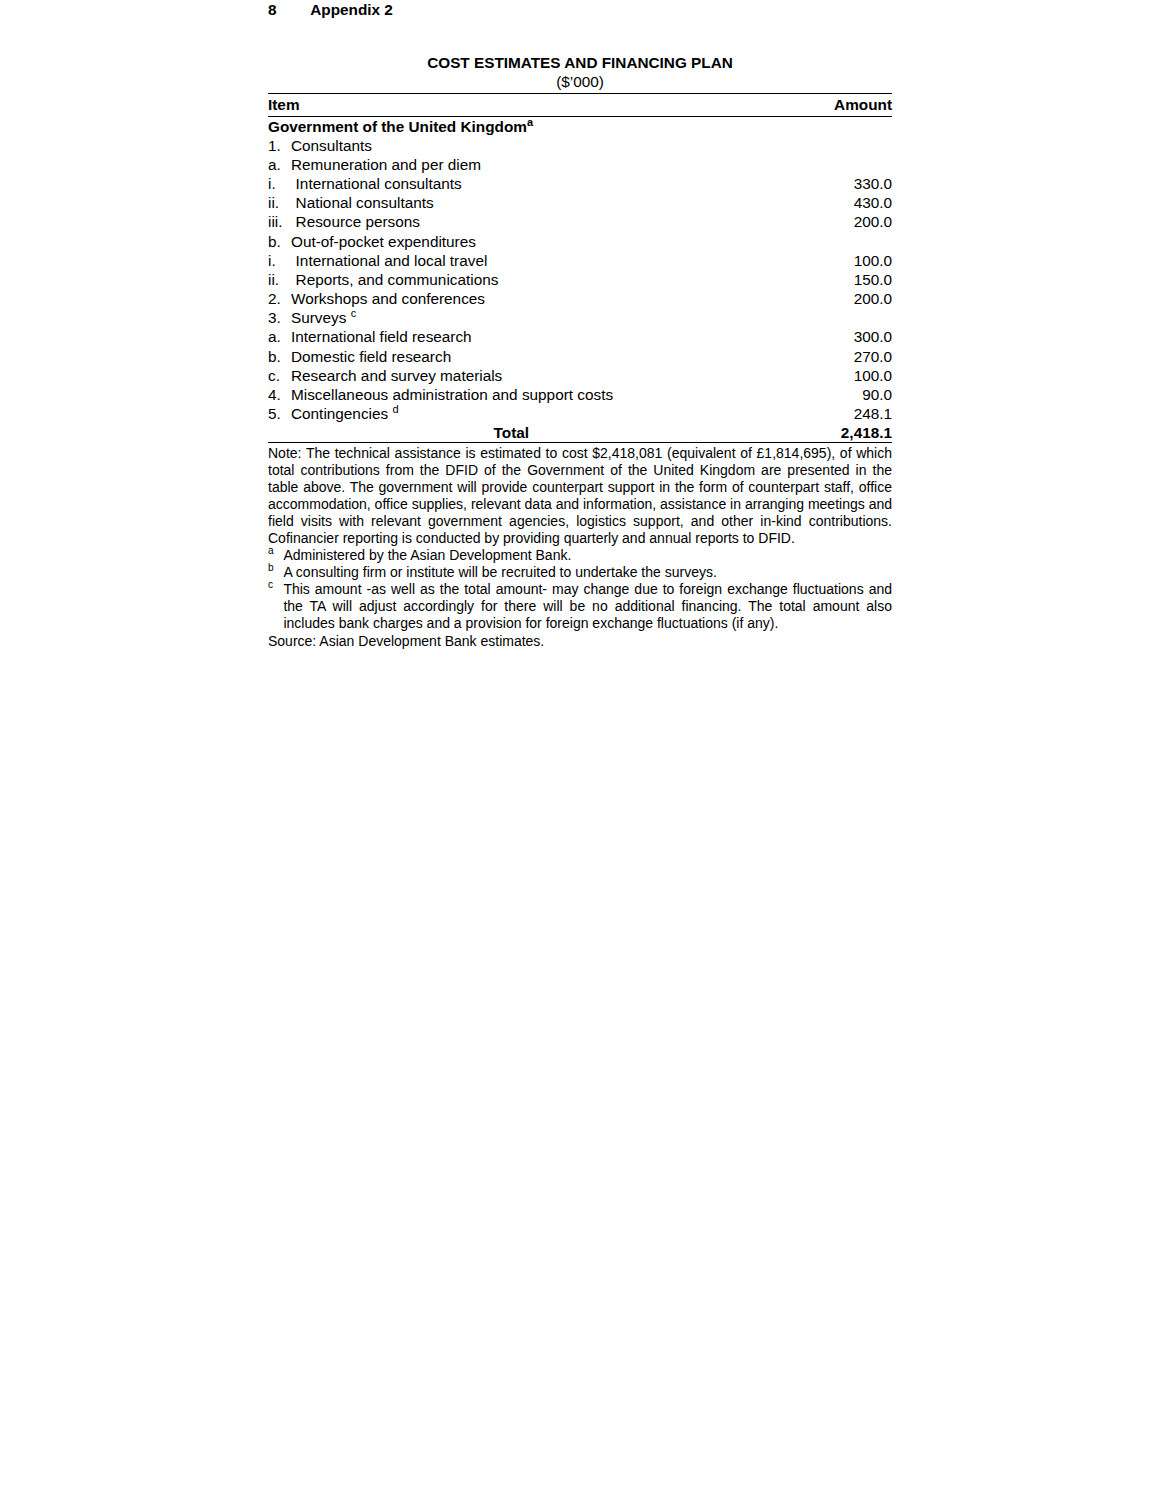8 Appendix 2
COST ESTIMATES AND FINANCING PLAN
($’000)
| Item | Amount |
| --- | --- |
| Government of the United Kingdom a | |
| 1. Consultants | |
| a. Remuneration and per diem | |
| i. International consultants | 330.0 |
| ii. National consultants | 430.0 |
| iii. Resource persons | 200.0 |
| b. Out-of-pocket expenditures | |
| i. International and local travel | 100.0 |
| ii. Reports, and communications | 150.0 |
| 2. Workshops and conferences | 200.0 |
| 3. Surveys c | |
| a. International field research | 300.0 |
| b. Domestic field research | 270.0 |
| c. Research and survey materials | 100.0 |
| 4. Miscellaneous administration and support costs | 90.0 |
| 5. Contingencies d | 248.1 |
| Total | 2,418.1 |
Note: The technical assistance is estimated to cost $2,418,081 (equivalent of £1,814,695), of which total contributions from the DFID of the Government of the United Kingdom are presented in the table above. The government will provide counterpart support in the form of counterpart staff, office accommodation, office supplies, relevant data and information, assistance in arranging meetings and field visits with relevant government agencies, logistics support, and other in-kind contributions. Cofinancier reporting is conducted by providing quarterly and annual reports to DFID.
a
Administered by the Asian Development Bank.
b
A consulting firm or institute will be recruited to undertake the surveys.
c
This amount -as well as the total amount- may change due to foreign exchange fluctuations and the TA will adjust accordingly for there will be no additional financing. The total amount also includes bank charges and a provision for foreign exchange fluctuations (if any).
Source: Asian Development Bank estimates.